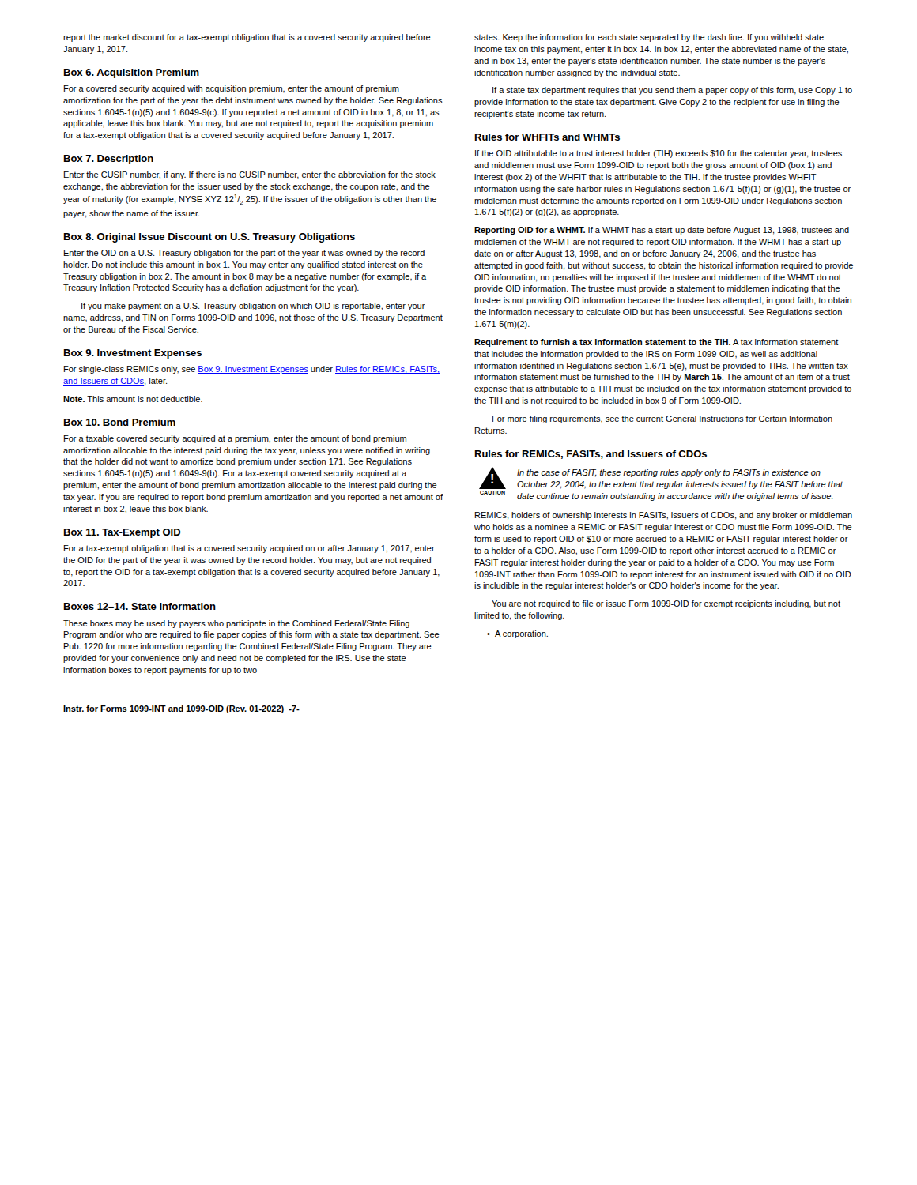report the market discount for a tax-exempt obligation that is a covered security acquired before January 1, 2017.
Box 6. Acquisition Premium
For a covered security acquired with acquisition premium, enter the amount of premium amortization for the part of the year the debt instrument was owned by the holder. See Regulations sections 1.6045-1(n)(5) and 1.6049-9(c). If you reported a net amount of OID in box 1, 8, or 11, as applicable, leave this box blank. You may, but are not required to, report the acquisition premium for a tax-exempt obligation that is a covered security acquired before January 1, 2017.
Box 7. Description
Enter the CUSIP number, if any. If there is no CUSIP number, enter the abbreviation for the stock exchange, the abbreviation for the issuer used by the stock exchange, the coupon rate, and the year of maturity (for example, NYSE XYZ 121/2 25). If the issuer of the obligation is other than the payer, show the name of the issuer.
Box 8. Original Issue Discount on U.S. Treasury Obligations
Enter the OID on a U.S. Treasury obligation for the part of the year it was owned by the record holder. Do not include this amount in box 1. You may enter any qualified stated interest on the Treasury obligation in box 2. The amount in box 8 may be a negative number (for example, if a Treasury Inflation Protected Security has a deflation adjustment for the year).
If you make payment on a U.S. Treasury obligation on which OID is reportable, enter your name, address, and TIN on Forms 1099-OID and 1096, not those of the U.S. Treasury Department or the Bureau of the Fiscal Service.
Box 9. Investment Expenses
For single-class REMICs only, see Box 9. Investment Expenses under Rules for REMICs, FASITs, and Issuers of CDOs, later.
Note. This amount is not deductible.
Box 10. Bond Premium
For a taxable covered security acquired at a premium, enter the amount of bond premium amortization allocable to the interest paid during the tax year, unless you were notified in writing that the holder did not want to amortize bond premium under section 171. See Regulations sections 1.6045-1(n)(5) and 1.6049-9(b). For a tax-exempt covered security acquired at a premium, enter the amount of bond premium amortization allocable to the interest paid during the tax year. If you are required to report bond premium amortization and you reported a net amount of interest in box 2, leave this box blank.
Box 11. Tax-Exempt OID
For a tax-exempt obligation that is a covered security acquired on or after January 1, 2017, enter the OID for the part of the year it was owned by the record holder. You may, but are not required to, report the OID for a tax-exempt obligation that is a covered security acquired before January 1, 2017.
Boxes 12–14. State Information
These boxes may be used by payers who participate in the Combined Federal/State Filing Program and/or who are required to file paper copies of this form with a state tax department. See Pub. 1220 for more information regarding the Combined Federal/State Filing Program. They are provided for your convenience only and need not be completed for the IRS. Use the state information boxes to report payments for up to two
states. Keep the information for each state separated by the dash line. If you withheld state income tax on this payment, enter it in box 14. In box 12, enter the abbreviated name of the state, and in box 13, enter the payer's state identification number. The state number is the payer's identification number assigned by the individual state.
If a state tax department requires that you send them a paper copy of this form, use Copy 1 to provide information to the state tax department. Give Copy 2 to the recipient for use in filing the recipient's state income tax return.
Rules for WHFITs and WHMTs
If the OID attributable to a trust interest holder (TIH) exceeds $10 for the calendar year, trustees and middlemen must use Form 1099-OID to report both the gross amount of OID (box 1) and interest (box 2) of the WHFIT that is attributable to the TIH. If the trustee provides WHFIT information using the safe harbor rules in Regulations section 1.671-5(f)(1) or (g)(1), the trustee or middleman must determine the amounts reported on Form 1099-OID under Regulations section 1.671-5(f)(2) or (g)(2), as appropriate.
Reporting OID for a WHMT. If a WHMT has a start-up date before August 13, 1998, trustees and middlemen of the WHMT are not required to report OID information. If the WHMT has a start-up date on or after August 13, 1998, and on or before January 24, 2006, and the trustee has attempted in good faith, but without success, to obtain the historical information required to provide OID information, no penalties will be imposed if the trustee and middlemen of the WHMT do not provide OID information. The trustee must provide a statement to middlemen indicating that the trustee is not providing OID information because the trustee has attempted, in good faith, to obtain the information necessary to calculate OID but has been unsuccessful. See Regulations section 1.671-5(m)(2).
Requirement to furnish a tax information statement to the TIH. A tax information statement that includes the information provided to the IRS on Form 1099-OID, as well as additional information identified in Regulations section 1.671-5(e), must be provided to TIHs. The written tax information statement must be furnished to the TIH by March 15. The amount of an item of a trust expense that is attributable to a TIH must be included on the tax information statement provided to the TIH and is not required to be included in box 9 of Form 1099-OID.
For more filing requirements, see the current General Instructions for Certain Information Returns.
Rules for REMICs, FASITs, and Issuers of CDOs
CAUTION
In the case of FASIT, these reporting rules apply only to FASITs in existence on October 22, 2004, to the extent that regular interests issued by the FASIT before that date continue to remain outstanding in accordance with the original terms of issue.
REMICs, holders of ownership interests in FASITs, issuers of CDOs, and any broker or middleman who holds as a nominee a REMIC or FASIT regular interest or CDO must file Form 1099-OID. The form is used to report OID of $10 or more accrued to a REMIC or FASIT regular interest holder or to a holder of a CDO. Also, use Form 1099-OID to report other interest accrued to a REMIC or FASIT regular interest holder during the year or paid to a holder of a CDO. You may use Form 1099-INT rather than Form 1099-OID to report interest for an instrument issued with OID if no OID is includible in the regular interest holder's or CDO holder's income for the year.
You are not required to file or issue Form 1099-OID for exempt recipients including, but not limited to, the following.
A corporation.
Instr. for Forms 1099-INT and 1099-OID (Rev. 01-2022) -7-